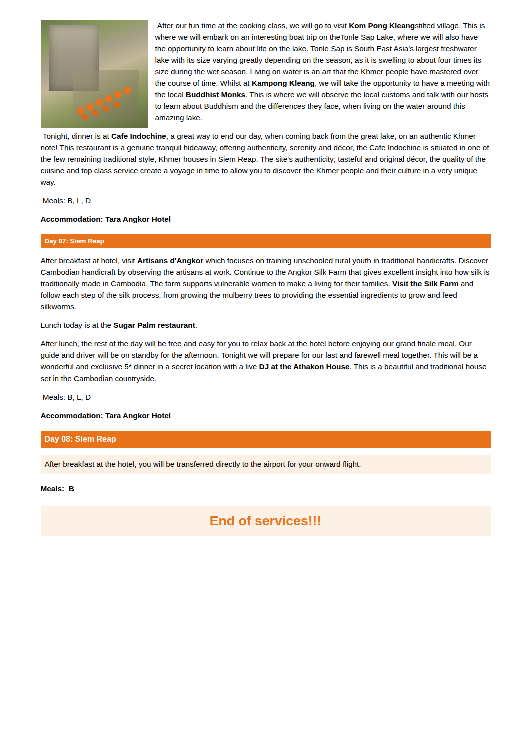After our fun time at the cooking class, we will go to visit Kom Pong Kleangstilted village. This is where we will embark on an interesting boat trip on theTonle Sap Lake, where we will also have the opportunity to learn about life on the lake. Tonle Sap is South East Asia's largest freshwater lake with its size varying greatly depending on the season, as it is swelling to about four times its size during the wet season. Living on water is an art that the Khmer people have mastered over the course of time. Whilst at Kampong Kleang, we will take the opportunity to have a meeting with the local Buddhist Monks. This is where we will observe the local customs and talk with our hosts to learn about Buddhism and the differences they face, when living on the water around this amazing lake.
Tonight, dinner is at Cafe Indochine, a great way to end our day, when coming back from the great lake, on an authentic Khmer note! This restaurant is a genuine tranquil hideaway, offering authenticity, serenity and décor, the Cafe Indochine is situated in one of the few remaining traditional style, Khmer houses in Siem Reap. The site's authenticity; tasteful and original décor, the quality of the cuisine and top class service create a voyage in time to allow you to discover the Khmer people and their culture in a very unique way.
Meals: B, L, D
Accommodation: Tara Angkor Hotel
Day 07: Siem Reap
After breakfast at hotel, visit Artisans d'Angkor which focuses on training unschooled rural youth in traditional handicrafts. Discover Cambodian handicraft by observing the artisans at work. Continue to the Angkor Silk Farm that gives excellent insight into how silk is traditionally made in Cambodia. The farm supports vulnerable women to make a living for their families. Visit the Silk Farm and follow each step of the silk process, from growing the mulberry trees to providing the essential ingredients to grow and feed silkworms.
Lunch today is at the Sugar Palm restaurant.
After lunch, the rest of the day will be free and easy for you to relax back at the hotel before enjoying our grand finale meal. Our guide and driver will be on standby for the afternoon. Tonight we will prepare for our last and farewell meal together. This will be a wonderful and exclusive 5* dinner in a secret location with a live DJ at the Athakon House. This is a beautiful and traditional house set in the Cambodian countryside.
Meals: B, L, D
Accommodation: Tara Angkor Hotel
Day 08: Siem Reap
After breakfast at the hotel, you will be transferred directly to the airport for your onward flight.
Meals: B
End of services!!!